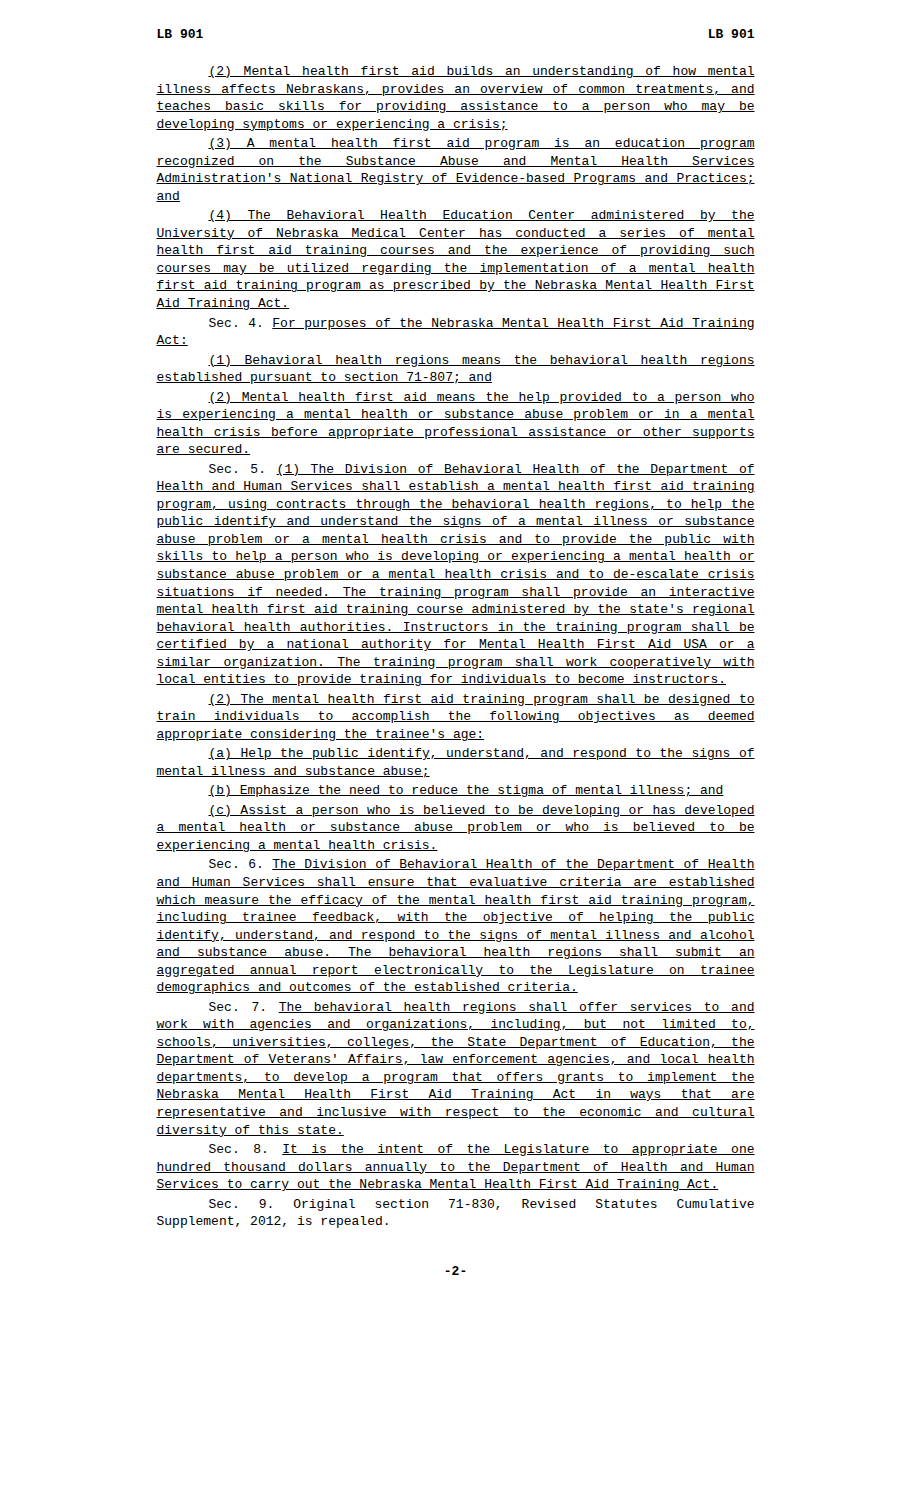LB 901 LB 901
(2) Mental health first aid builds an understanding of how mental illness affects Nebraskans, provides an overview of common treatments, and teaches basic skills for providing assistance to a person who may be developing symptoms or experiencing a crisis;
(3) A mental health first aid program is an education program recognized on the Substance Abuse and Mental Health Services Administration's National Registry of Evidence-based Programs and Practices; and
(4) The Behavioral Health Education Center administered by the University of Nebraska Medical Center has conducted a series of mental health first aid training courses and the experience of providing such courses may be utilized regarding the implementation of a mental health first aid training program as prescribed by the Nebraska Mental Health First Aid Training Act.
Sec. 4. For purposes of the Nebraska Mental Health First Aid Training Act:
(1) Behavioral health regions means the behavioral health regions established pursuant to section 71-807; and
(2) Mental health first aid means the help provided to a person who is experiencing a mental health or substance abuse problem or in a mental health crisis before appropriate professional assistance or other supports are secured.
Sec. 5. (1) The Division of Behavioral Health of the Department of Health and Human Services shall establish a mental health first aid training program, using contracts through the behavioral health regions, to help the public identify and understand the signs of a mental illness or substance abuse problem or a mental health crisis and to provide the public with skills to help a person who is developing or experiencing a mental health or substance abuse problem or a mental health crisis and to de-escalate crisis situations if needed. The training program shall provide an interactive mental health first aid training course administered by the state's regional behavioral health authorities. Instructors in the training program shall be certified by a national authority for Mental Health First Aid USA or a similar organization. The training program shall work cooperatively with local entities to provide training for individuals to become instructors.
(2) The mental health first aid training program shall be designed to train individuals to accomplish the following objectives as deemed appropriate considering the trainee's age:
(a) Help the public identify, understand, and respond to the signs of mental illness and substance abuse;
(b) Emphasize the need to reduce the stigma of mental illness; and
(c) Assist a person who is believed to be developing or has developed a mental health or substance abuse problem or who is believed to be experiencing a mental health crisis.
Sec. 6. The Division of Behavioral Health of the Department of Health and Human Services shall ensure that evaluative criteria are established which measure the efficacy of the mental health first aid training program, including trainee feedback, with the objective of helping the public identify, understand, and respond to the signs of mental illness and alcohol and substance abuse. The behavioral health regions shall submit an aggregated annual report electronically to the Legislature on trainee demographics and outcomes of the established criteria.
Sec. 7. The behavioral health regions shall offer services to and work with agencies and organizations, including, but not limited to, schools, universities, colleges, the State Department of Education, the Department of Veterans' Affairs, law enforcement agencies, and local health departments, to develop a program that offers grants to implement the Nebraska Mental Health First Aid Training Act in ways that are representative and inclusive with respect to the economic and cultural diversity of this state.
Sec. 8. It is the intent of the Legislature to appropriate one hundred thousand dollars annually to the Department of Health and Human Services to carry out the Nebraska Mental Health First Aid Training Act.
Sec. 9. Original section 71-830, Revised Statutes Cumulative Supplement, 2012, is repealed.
-2-